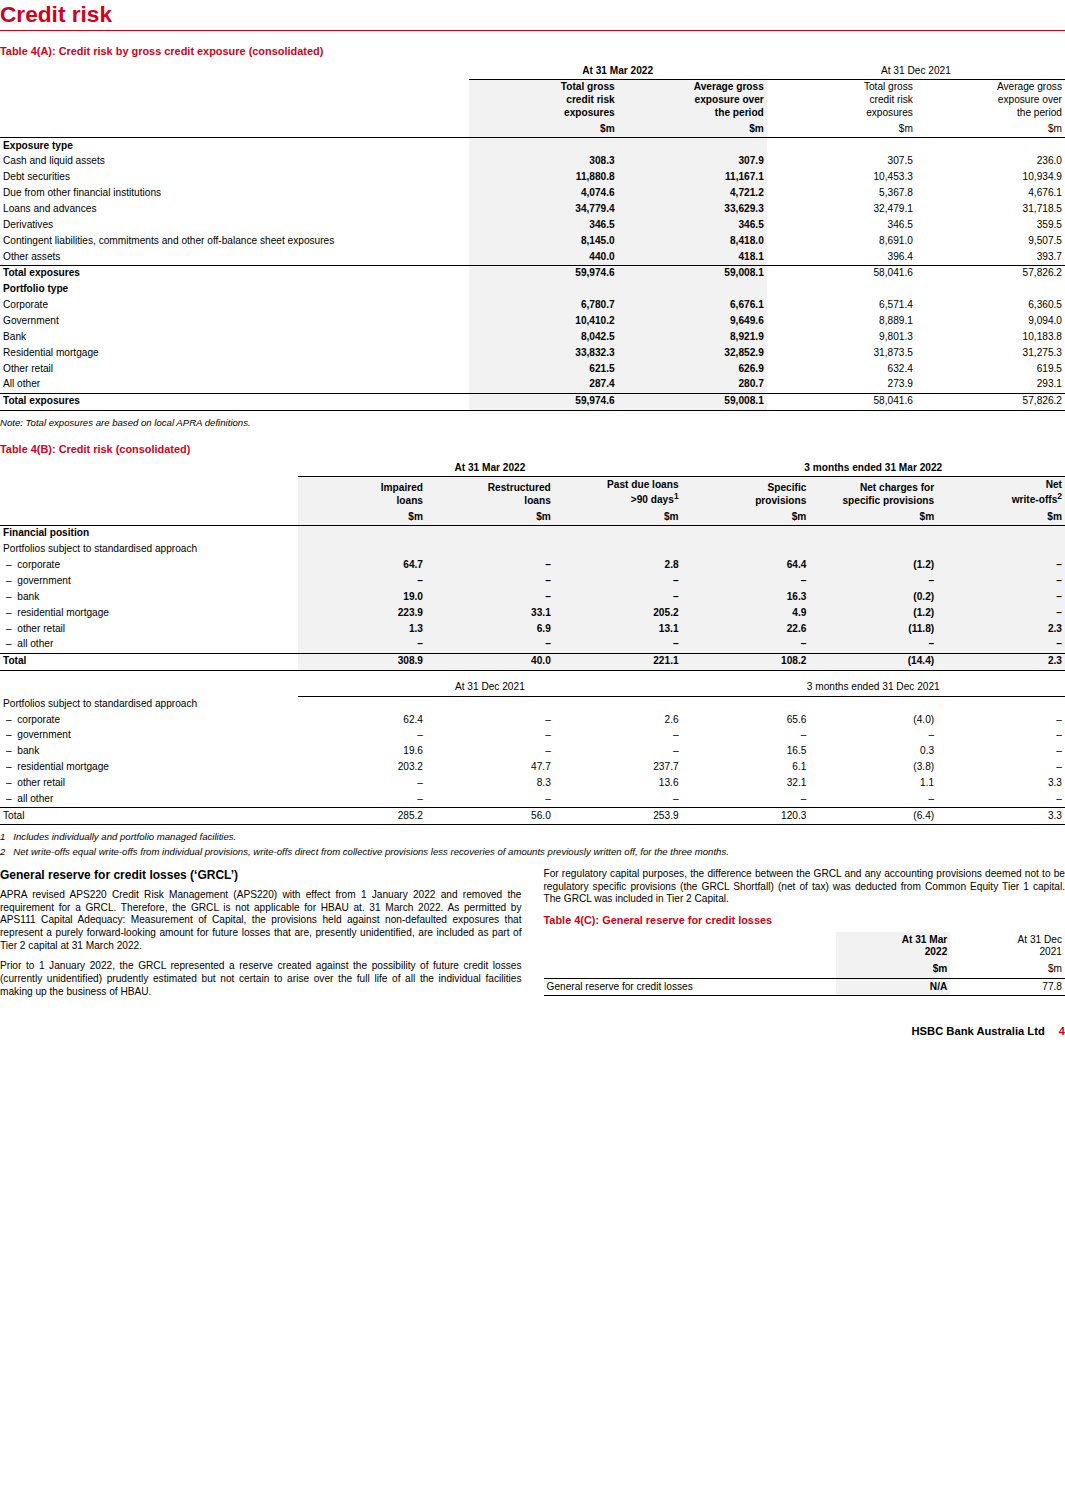Credit risk
Table 4(A): Credit risk by gross credit exposure (consolidated)
| | At 31 Mar 2022 | At 31 Dec 2021 |
| | Total gross credit risk exposures | Average gross exposure over the period | Total gross credit risk exposures | Average gross exposure over the period |
| | $m | $m | $m | $m |
| Exposure type | | | | |
| Cash and liquid assets | 308.3 | 307.9 | 307.5 | 236.0 |
| Debt securities | 11,880.8 | 11,167.1 | 10,453.3 | 10,934.9 |
| Due from other financial institutions | 4,074.6 | 4,721.2 | 5,367.8 | 4,676.1 |
| Loans and advances | 34,779.4 | 33,629.3 | 32,479.1 | 31,718.5 |
| Derivatives | 346.5 | 346.5 | 346.5 | 359.5 |
| Contingent liabilities, commitments and other off-balance sheet exposures | 8,145.0 | 8,418.0 | 8,691.0 | 9,507.5 |
| Other assets | 440.0 | 418.1 | 396.4 | 393.7 |
| Total exposures | 59,974.6 | 59,008.1 | 58,041.6 | 57,826.2 |
| Portfolio type | | | | |
| Corporate | 6,780.7 | 6,676.1 | 6,571.4 | 6,360.5 |
| Government | 10,410.2 | 9,649.6 | 8,889.1 | 9,094.0 |
| Bank | 8,042.5 | 8,921.9 | 9,801.3 | 10,183.8 |
| Residential mortgage | 33,832.3 | 32,852.9 | 31,873.5 | 31,275.3 |
| Other retail | 621.5 | 626.9 | 632.4 | 619.5 |
| All other | 287.4 | 280.7 | 273.9 | 293.1 |
| Total exposures | 59,974.6 | 59,008.1 | 58,041.6 | 57,826.2 |
Note: Total exposures are based on local APRA definitions.
Table 4(B): Credit risk (consolidated)
| | At 31 Mar 2022 | 3 months ended 31 Mar 2022 |
| | Impaired loans | Restructured loans | Past due loans >90 days 1 | Specific provisions | Net charges for specific provisions | Net write-offs 2 |
| | $m | $m | $m | $m | $m | $m |
| Financial position | | | | | | |
| Portfolios subject to standardised approach | | | | | | |
| – corporate | 64.7 | – | 2.8 | 64.4 | (1.2) | – |
| – government | – | – | – | – | – | – |
| – bank | 19.0 | – | – | 16.3 | (0.2) | – |
| – residential mortgage | 223.9 | 33.1 | 205.2 | 4.9 | (1.2) | – |
| – other retail | 1.3 | 6.9 | 13.1 | 22.6 | (11.8) | 2.3 |
| – all other | – | – | – | – | – | – |
| Total | 308.9 | 40.0 | 221.1 | 108.2 | (14.4) | 2.3 |
| | At 31 Dec 2021 | 3 months ended 31 Dec 2021 |
| Portfolios subject to standardised approach | | | | | | |
| – corporate | 62.4 | – | 2.6 | 65.6 | (4.0) | – |
| – government | – | – | – | – | – | – |
| – bank | 19.6 | – | – | 16.5 | 0.3 | – |
| – residential mortgage | 203.2 | 47.7 | 237.7 | 6.1 | (3.8) | – |
| – other retail | – | 8.3 | 13.6 | 32.1 | 1.1 | 3.3 |
| – all other | – | – | – | – | – | – |
| Total | 285.2 | 56.0 | 253.9 | 120.3 | (6.4) | 3.3 |
1 Includes individually and portfolio managed facilities.
2 Net write-offs equal write-offs from individual provisions, write-offs direct from collective provisions less recoveries of amounts previously written off, for the three months.
General reserve for credit losses (‘GRCL’)
APRA revised APS220 Credit Risk Management (APS220) with effect from 1 January 2022 and removed the requirement for a GRCL. Therefore, the GRCL is not applicable for HBAU at. 31 March 2022. As permitted by APS111 Capital Adequacy: Measurement of Capital, the provisions held against non-defaulted exposures that represent a purely forward-looking amount for future losses that are, presently unidentified, are included as part of Tier 2 capital at 31 March 2022.
Prior to 1 January 2022, the GRCL represented a reserve created against the possibility of future credit losses (currently unidentified) prudently estimated but not certain to arise over the full life of all the individual facilities making up the business of HBAU.
For regulatory capital purposes, the difference between the GRCL and any accounting provisions deemed not to be regulatory specific provisions (the GRCL Shortfall) (net of tax) was deducted from Common Equity Tier 1 capital. The GRCL was included in Tier 2 Capital.
Table 4(C): General reserve for credit losses
| | At 31 Mar 2022 | At 31 Dec 2021 |
| | $m | $m |
| General reserve for credit losses | N/A | 77.8 |
HSBC Bank Australia Ltd4